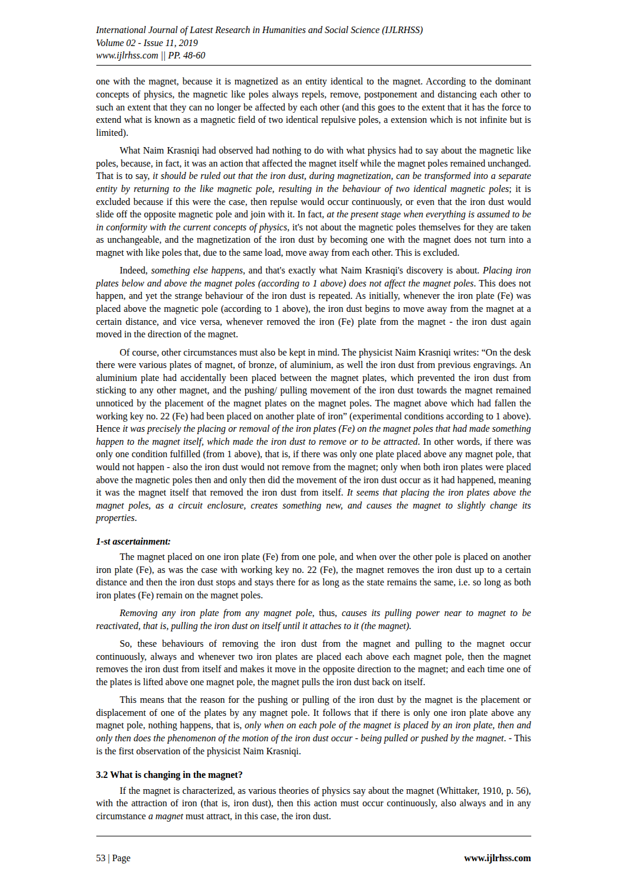International Journal of Latest Research in Humanities and Social Science (IJLRHSS)
Volume 02 - Issue 11, 2019
www.ijlrhss.com || PP. 48-60
one with the magnet, because it is magnetized as an entity identical to the magnet. According to the dominant concepts of physics, the magnetic like poles always repels, remove, postponement and distancing each other to such an extent that they can no longer be affected by each other (and this goes to the extent that it has the force to extend what is known as a magnetic field of two identical repulsive poles, a extension which is not infinite but is limited).
What Naim Krasniqi had observed had nothing to do with what physics had to say about the magnetic like poles, because, in fact, it was an action that affected the magnet itself while the magnet poles remained unchanged. That is to say, it should be ruled out that the iron dust, during magnetization, can be transformed into a separate entity by returning to the like magnetic pole, resulting in the behaviour of two identical magnetic poles; it is excluded because if this were the case, then repulse would occur continuously, or even that the iron dust would slide off the opposite magnetic pole and join with it. In fact, at the present stage when everything is assumed to be in conformity with the current concepts of physics, it's not about the magnetic poles themselves for they are taken as unchangeable, and the magnetization of the iron dust by becoming one with the magnet does not turn into a magnet with like poles that, due to the same load, move away from each other. This is excluded.
Indeed, something else happens, and that's exactly what Naim Krasniqi's discovery is about. Placing iron plates below and above the magnet poles (according to 1 above) does not affect the magnet poles. This does not happen, and yet the strange behaviour of the iron dust is repeated. As initially, whenever the iron plate (Fe) was placed above the magnetic pole (according to 1 above), the iron dust begins to move away from the magnet at a certain distance, and vice versa, whenever removed the iron (Fe) plate from the magnet - the iron dust again moved in the direction of the magnet.
Of course, other circumstances must also be kept in mind. The physicist Naim Krasniqi writes: “On the desk there were various plates of magnet, of bronze, of aluminium, as well the iron dust from previous engravings. An aluminium plate had accidentally been placed between the magnet plates, which prevented the iron dust from sticking to any other magnet, and the pushing/ pulling movement of the iron dust towards the magnet remained unnoticed by the placement of the magnet plates on the magnet poles. The magnet above which had fallen the working key no. 22 (Fe) had been placed on another plate of iron” (experimental conditions according to 1 above). Hence it was precisely the placing or removal of the iron plates (Fe) on the magnet poles that had made something happen to the magnet itself, which made the iron dust to remove or to be attracted. In other words, if there was only one condition fulfilled (from 1 above), that is, if there was only one plate placed above any magnet pole, that would not happen - also the iron dust would not remove from the magnet; only when both iron plates were placed above the magnetic poles then and only then did the movement of the iron dust occur as it had happened, meaning it was the magnet itself that removed the iron dust from itself. It seems that placing the iron plates above the magnet poles, as a circuit enclosure, creates something new, and causes the magnet to slightly change its properties.
1-st ascertainment:
The magnet placed on one iron plate (Fe) from one pole, and when over the other pole is placed on another iron plate (Fe), as was the case with working key no. 22 (Fe), the magnet removes the iron dust up to a certain distance and then the iron dust stops and stays there for as long as the state remains the same, i.e. so long as both iron plates (Fe) remain on the magnet poles.
Removing any iron plate from any magnet pole, thus, causes its pulling power near to magnet to be reactivated, that is, pulling the iron dust on itself until it attaches to it (the magnet).
So, these behaviours of removing the iron dust from the magnet and pulling to the magnet occur continuously, always and whenever two iron plates are placed each above each magnet pole, then the magnet removes the iron dust from itself and makes it move in the opposite direction to the magnet; and each time one of the plates is lifted above one magnet pole, the magnet pulls the iron dust back on itself.
This means that the reason for the pushing or pulling of the iron dust by the magnet is the placement or displacement of one of the plates by any magnet pole. It follows that if there is only one iron plate above any magnet pole, nothing happens, that is, only when on each pole of the magnet is placed by an iron plate, then and only then does the phenomenon of the motion of the iron dust occur - being pulled or pushed by the magnet. - This is the first observation of the physicist Naim Krasniqi.
3.2 What is changing in the magnet?
If the magnet is characterized, as various theories of physics say about the magnet (Whittaker, 1910, p. 56), with the attraction of iron (that is, iron dust), then this action must occur continuously, also always and in any circumstance a magnet must attract, in this case, the iron dust.
53 | Page www.ijlrhss.com